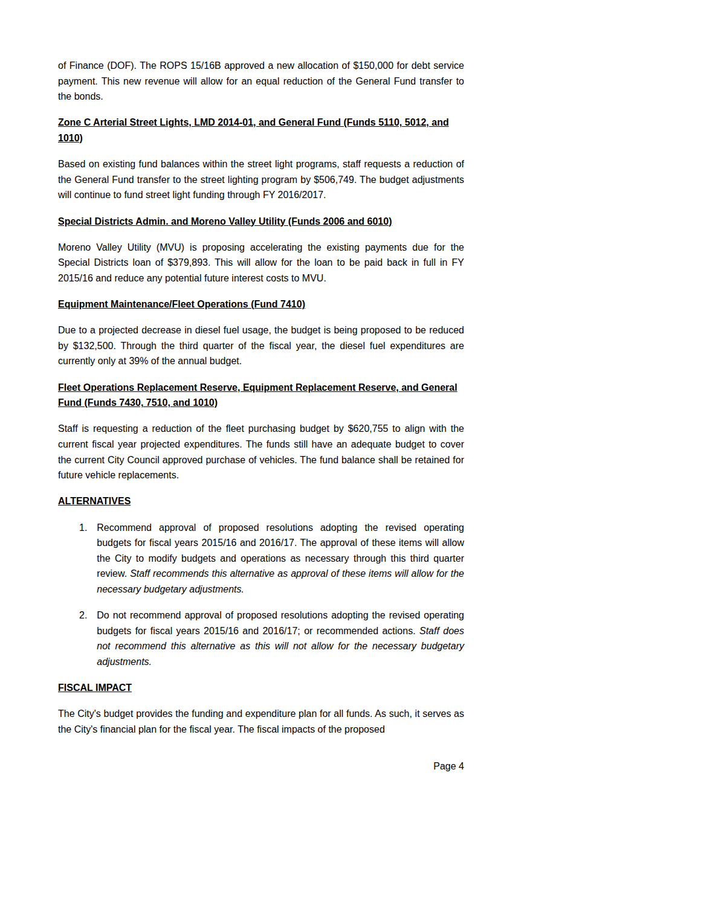of Finance (DOF). The ROPS 15/16B approved a new allocation of $150,000 for debt service payment. This new revenue will allow for an equal reduction of the General Fund transfer to the bonds.
Zone C Arterial Street Lights, LMD 2014-01, and General Fund (Funds 5110, 5012, and 1010)
Based on existing fund balances within the street light programs, staff requests a reduction of the General Fund transfer to the street lighting program by $506,749. The budget adjustments will continue to fund street light funding through FY 2016/2017.
Special Districts Admin. and Moreno Valley Utility (Funds 2006 and 6010)
Moreno Valley Utility (MVU) is proposing accelerating the existing payments due for the Special Districts loan of $379,893. This will allow for the loan to be paid back in full in FY 2015/16 and reduce any potential future interest costs to MVU.
Equipment Maintenance/Fleet Operations (Fund 7410)
Due to a projected decrease in diesel fuel usage, the budget is being proposed to be reduced by $132,500. Through the third quarter of the fiscal year, the diesel fuel expenditures are currently only at 39% of the annual budget.
Fleet Operations Replacement Reserve, Equipment Replacement Reserve, and General Fund (Funds 7430, 7510, and 1010)
Staff is requesting a reduction of the fleet purchasing budget by $620,755 to align with the current fiscal year projected expenditures. The funds still have an adequate budget to cover the current City Council approved purchase of vehicles. The fund balance shall be retained for future vehicle replacements.
ALTERNATIVES
Recommend approval of proposed resolutions adopting the revised operating budgets for fiscal years 2015/16 and 2016/17. The approval of these items will allow the City to modify budgets and operations as necessary through this third quarter review. Staff recommends this alternative as approval of these items will allow for the necessary budgetary adjustments.
Do not recommend approval of proposed resolutions adopting the revised operating budgets for fiscal years 2015/16 and 2016/17; or recommended actions. Staff does not recommend this alternative as this will not allow for the necessary budgetary adjustments.
FISCAL IMPACT
The City's budget provides the funding and expenditure plan for all funds. As such, it serves as the City's financial plan for the fiscal year. The fiscal impacts of the proposed
Page 4